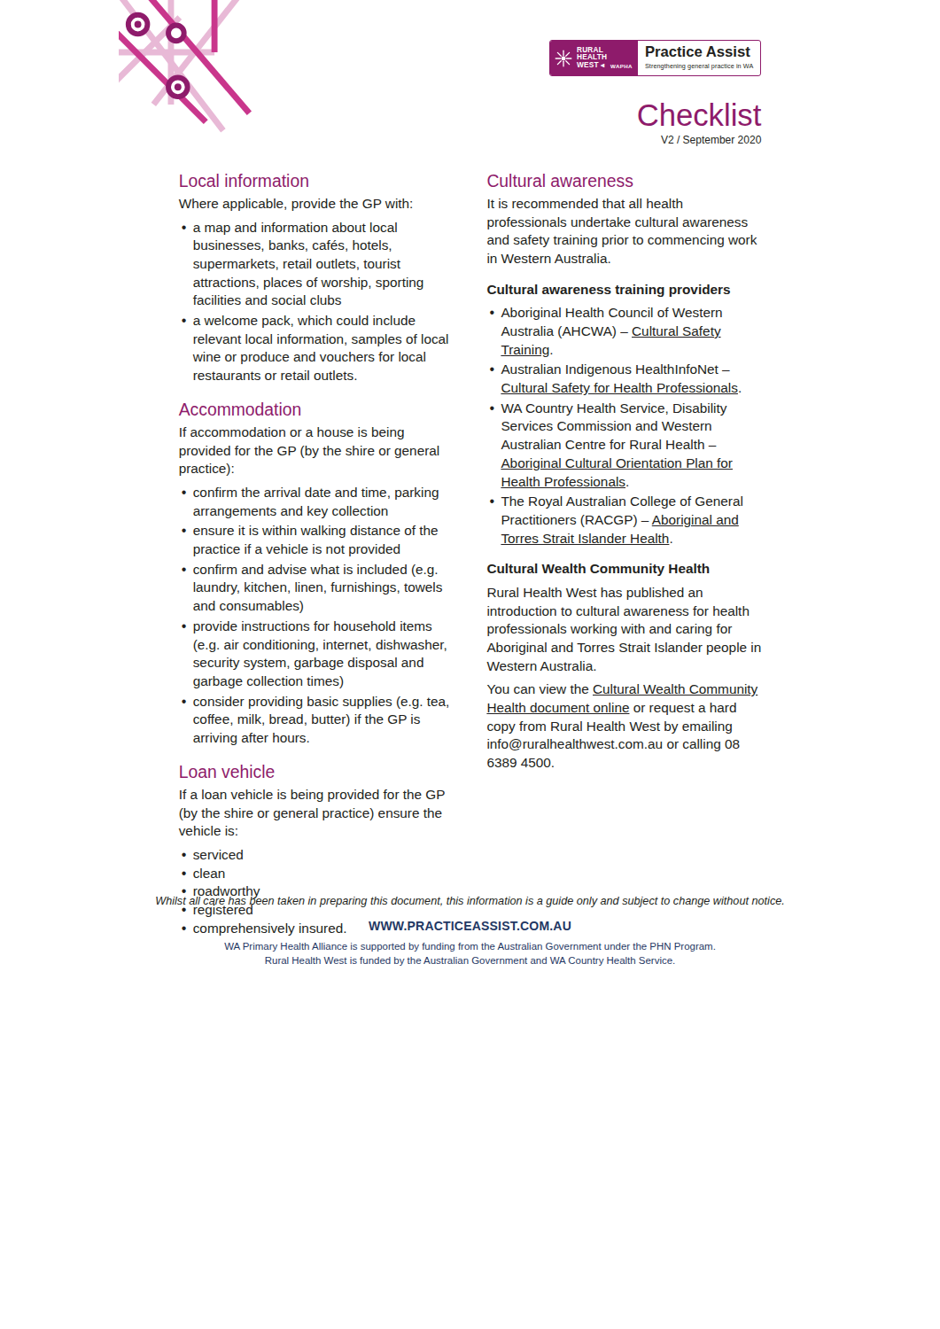RURAL
HEALTH
WEST ◂
WAPHA
Practice Assist
Strengthening general practice in WA
Checklist
V2 / September 2020
Local information
Where applicable, provide the GP with:
a map and information about local businesses, banks, cafés, hotels, supermarkets, retail outlets, tourist attractions, places of worship, sporting facilities and social clubs
a welcome pack, which could include relevant local information, samples of local wine or produce and vouchers for local restaurants or retail outlets.
Accommodation
If accommodation or a house is being provided for the GP (by the shire or general practice):
confirm the arrival date and time, parking arrangements and key collection
ensure it is within walking distance of the practice if a vehicle is not provided
confirm and advise what is included (e.g. laundry, kitchen, linen, furnishings, towels and consumables)
provide instructions for household items (e.g. air conditioning, internet, dishwasher, security system, garbage disposal and garbage collection times)
consider providing basic supplies (e.g. tea, coffee, milk, bread, butter) if the GP is arriving after hours.
Loan vehicle
If a loan vehicle is being provided for the GP (by the shire or general practice) ensure the vehicle is:
serviced
clean
roadworthy
registered
comprehensively insured.
Cultural awareness
It is recommended that all health professionals undertake cultural awareness and safety training prior to commencing work in Western Australia.
Cultural awareness training providers
Aboriginal Health Council of Western Australia (AHCWA) – Cultural Safety Training.
Australian Indigenous HealthInfoNet – Cultural Safety for Health Professionals.
WA Country Health Service, Disability Services Commission and Western Australian Centre for Rural Health – Aboriginal Cultural Orientation Plan for Health Professionals.
The Royal Australian College of General Practitioners (RACGP) – Aboriginal and Torres Strait Islander Health.
Cultural Wealth Community Health
Rural Health West has published an introduction to cultural awareness for health professionals working with and caring for Aboriginal and Torres Strait Islander people in Western Australia.
You can view the Cultural Wealth Community Health document online or request a hard copy from Rural Health West by emailing info@ruralhealthwest.com.au or calling 08 6389 4500.
Whilst all care has been taken in preparing this document, this information is a guide only and subject to change without notice.
WWW.PRACTICEASSIST.COM.AU
WA Primary Health Alliance is supported by funding from the Australian Government under the PHN Program.
Rural Health West is funded by the Australian Government and WA Country Health Service.